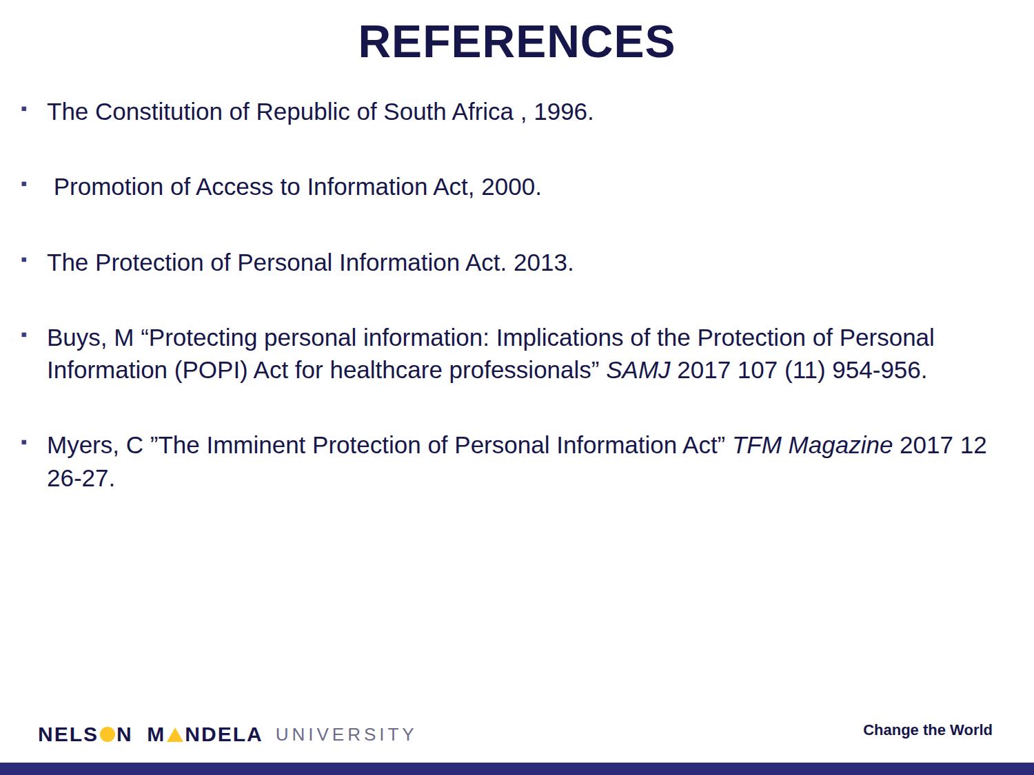REFERENCES
The Constitution of Republic of South Africa , 1996.
Promotion of Access to Information Act, 2000.
The Protection of Personal Information Act. 2013.
Buys, M “Protecting personal information: Implications of the Protection of Personal Information (POPI) Act for healthcare professionals” SAMJ 2017 107 (11) 954-956.
Myers, C ”The Imminent Protection of Personal Information Act” TFM Magazine 2017 12 26-27.
NELS N M NDELAUNIVERSITY
Change the World